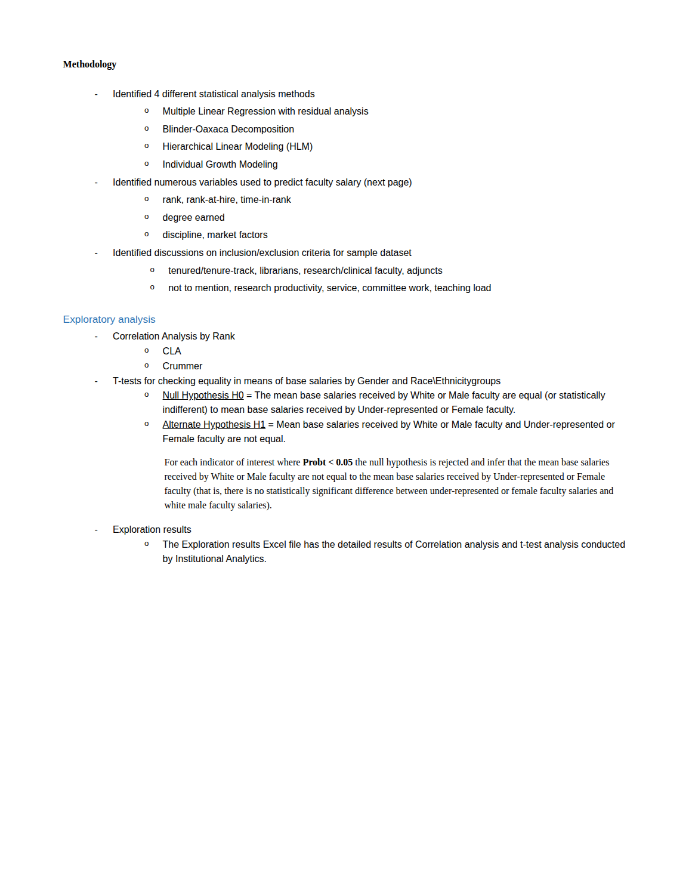Methodology
Identified 4 different statistical analysis methods
Multiple Linear Regression with residual analysis
Blinder-Oaxaca Decomposition
Hierarchical Linear Modeling (HLM)
Individual Growth Modeling
Identified numerous variables used to predict faculty salary (next page)
rank, rank-at-hire, time-in-rank
degree earned
discipline, market factors
Identified discussions on inclusion/exclusion criteria for sample dataset
tenured/tenure-track, librarians, research/clinical faculty, adjuncts
not to mention, research productivity, service, committee work, teaching load
Exploratory analysis
Correlation Analysis by Rank
CLA
Crummer
T-tests for checking equality in means of base salaries by Gender and Race\Ethnicitygroups
Null Hypothesis H0 = The mean base salaries received by White or Male faculty are equal (or statistically indifferent) to mean base salaries received by Under-represented or Female faculty.
Alternate Hypothesis H1 = Mean base salaries received by White or Male faculty and Under-represented or Female faculty are not equal.
For each indicator of interest where Probt < 0.05 the null hypothesis is rejected and infer that the mean base salaries received by White or Male faculty are not equal to the mean base salaries received by Under-represented or Female faculty (that is, there is no statistically significant difference between under-represented or female faculty salaries and white male faculty salaries).
Exploration results
The Exploration results Excel file has the detailed results of Correlation analysis and t-test analysis conducted by Institutional Analytics.